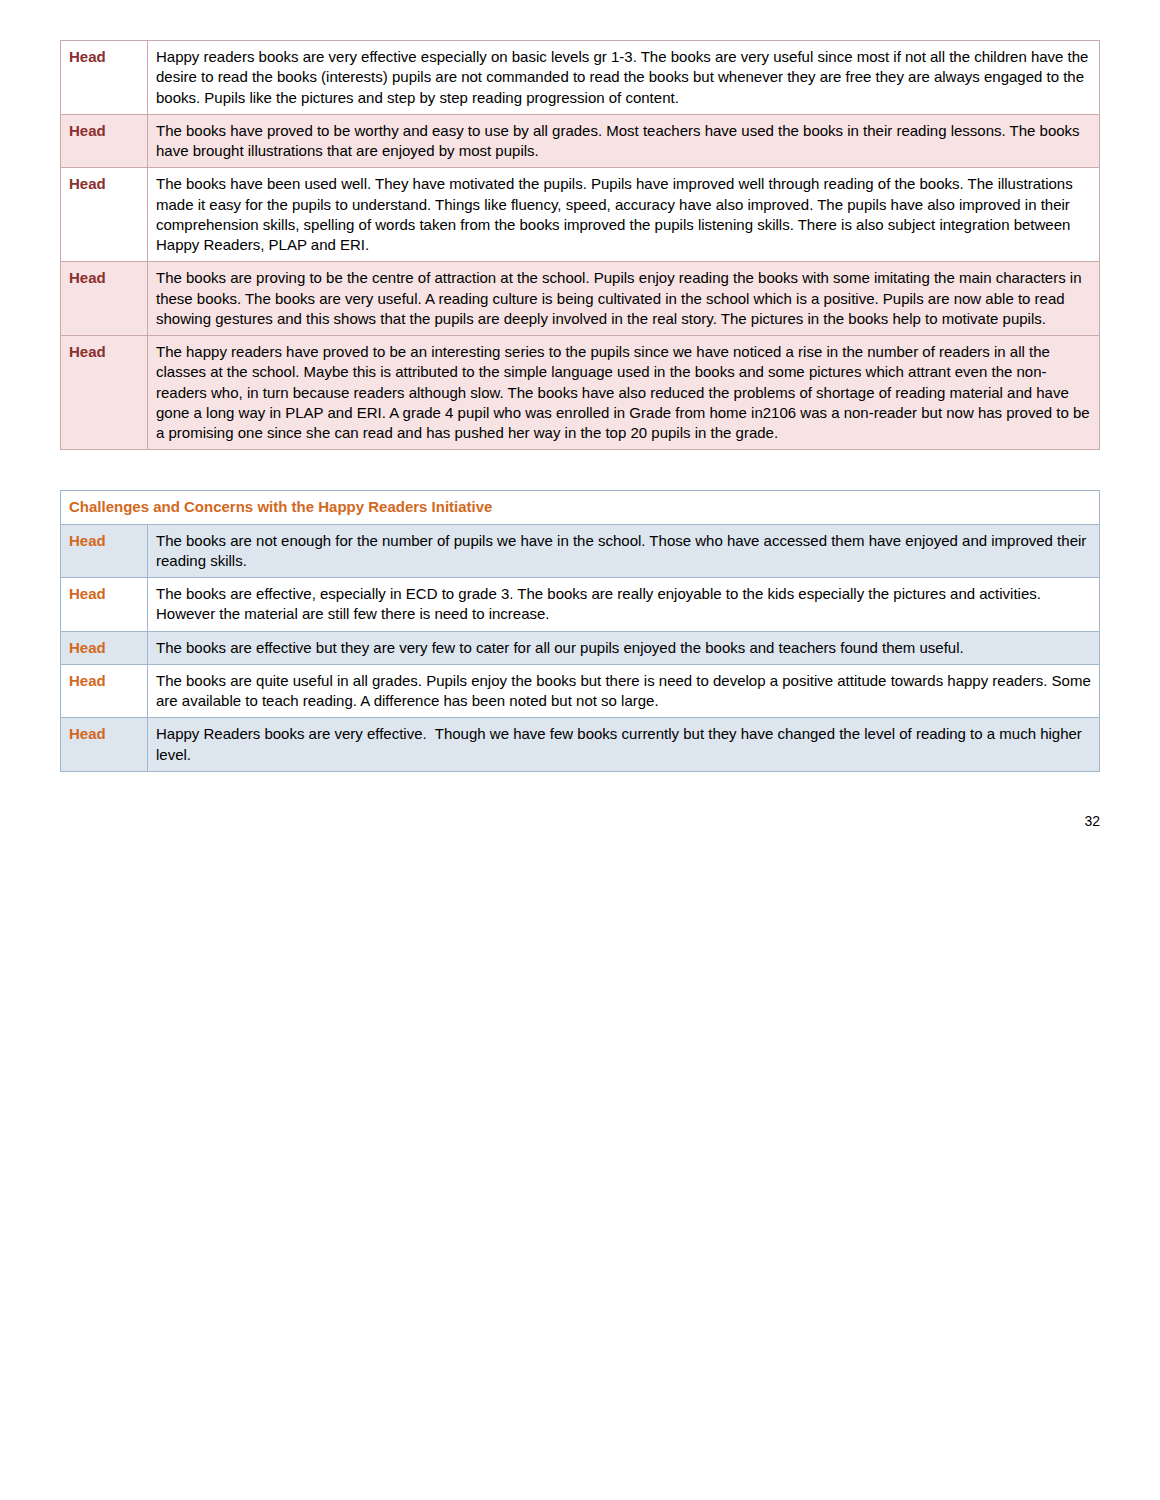| Head | Happy readers books are very effective especially on basic levels gr 1-3. The books are very useful since most if not all the children have the desire to read the books (interests) pupils are not commanded to read the books but whenever they are free they are always engaged to the books. Pupils like the pictures and step by step reading progression of content. |
| Head | The books have proved to be worthy and easy to use by all grades. Most teachers have used the books in their reading lessons. The books have brought illustrations that are enjoyed by most pupils. |
| Head | The books have been used well. They have motivated the pupils. Pupils have improved well through reading of the books. The illustrations made it easy for the pupils to understand. Things like fluency, speed, accuracy have also improved. The pupils have also improved in their comprehension skills, spelling of words taken from the books improved the pupils listening skills. There is also subject integration between Happy Readers, PLAP and ERI. |
| Head | The books are proving to be the centre of attraction at the school. Pupils enjoy reading the books with some imitating the main characters in these books. The books are very useful. A reading culture is being cultivated in the school which is a positive. Pupils are now able to read showing gestures and this shows that the pupils are deeply involved in the real story. The pictures in the books help to motivate pupils. |
| Head | The happy readers have proved to be an interesting series to the pupils since we have noticed a rise in the number of readers in all the classes at the school. Maybe this is attributed to the simple language used in the books and some pictures which attrant even the non-readers who, in turn because readers although slow. The books have also reduced the problems of shortage of reading material and have gone a long way in PLAP and ERI. A grade 4 pupil who was enrolled in Grade from home in2106 was a non-reader but now has proved to be a promising one since she can read and has pushed her way in the top 20 pupils in the grade. |
| Challenges and Concerns with the Happy Readers Initiative |
| Head | The books are not enough for the number of pupils we have in the school. Those who have accessed them have enjoyed and improved their reading skills. |
| Head | The books are effective, especially in ECD to grade 3. The books are really enjoyable to the kids especially the pictures and activities. However the material are still few there is need to increase. |
| Head | The books are effective but they are very few to cater for all our pupils enjoyed the books and teachers found them useful. |
| Head | The books are quite useful in all grades. Pupils enjoy the books but there is need to develop a positive attitude towards happy readers. Some are available to teach reading. A difference has been noted but not so large. |
| Head | Happy Readers books are very effective. Though we have few books currently but they have changed the level of reading to a much higher level. |
32